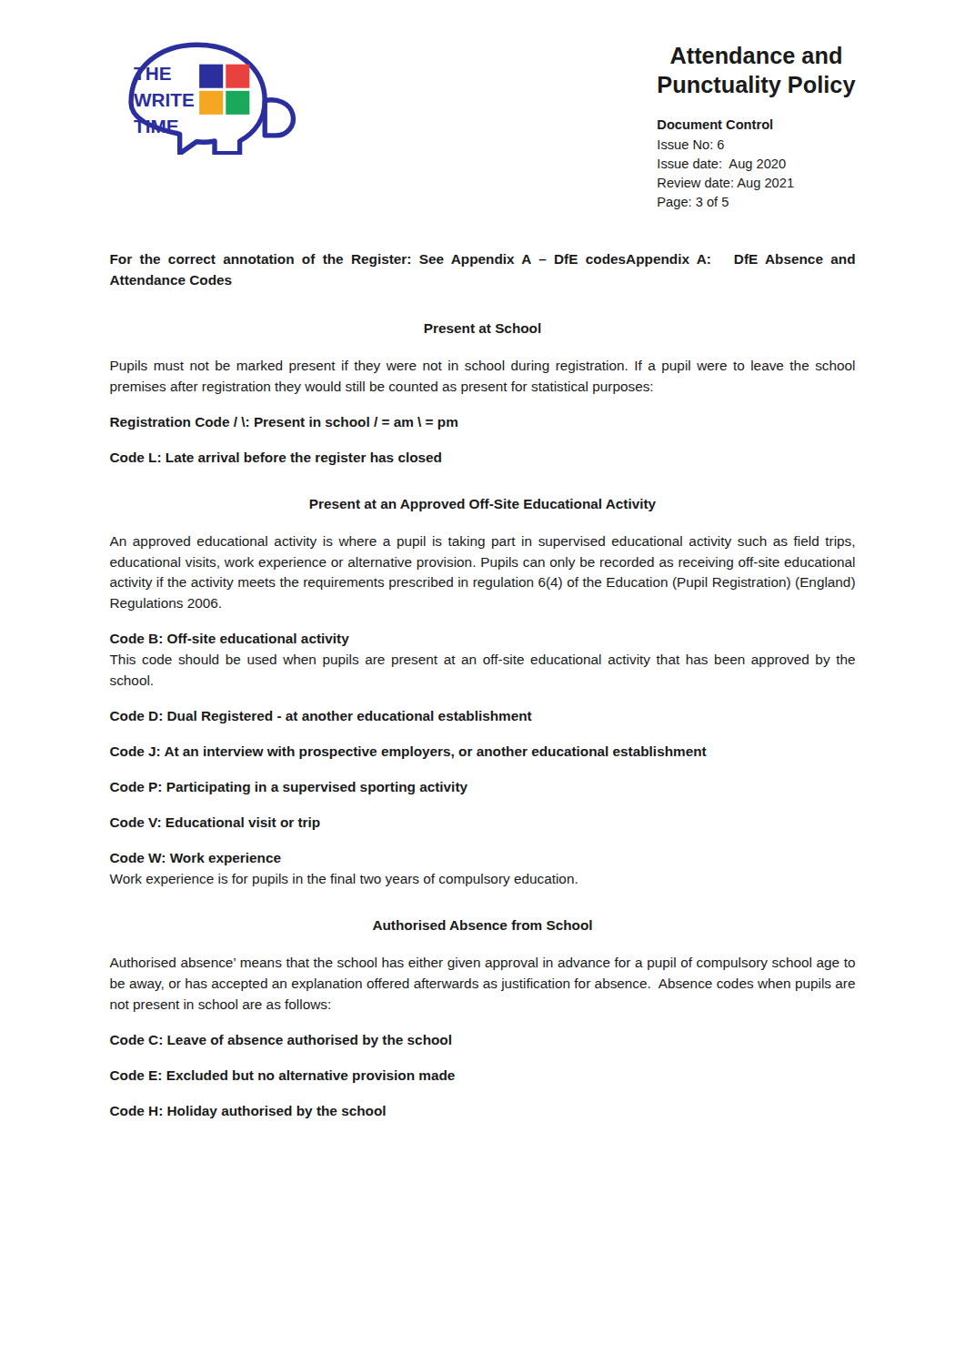THE WRITE TIME
Attendance and
Punctuality Policy
Document Control
Issue No: 6
Issue date: Aug 2020
Review date: Aug 2021
Page: 3 of 5
For the correct annotation of the Register: See Appendix A – DfE codesAppendix A: DfE Absence and Attendance Codes
Present at School
Pupils must not be marked present if they were not in school during registration. If a pupil were to leave the school premises after registration they would still be counted as present for statistical purposes:
Registration Code / \: Present in school / = am \ = pm
Code L: Late arrival before the register has closed
Present at an Approved Off-Site Educational Activity
An approved educational activity is where a pupil is taking part in supervised educational activity such as field trips, educational visits, work experience or alternative provision. Pupils can only be recorded as receiving off-site educational activity if the activity meets the requirements prescribed in regulation 6(4) of the Education (Pupil Registration) (England) Regulations 2006.
Code B: Off-site educational activity
This code should be used when pupils are present at an off-site educational activity that has been approved by the school.
Code D: Dual Registered - at another educational establishment
Code J: At an interview with prospective employers, or another educational establishment
Code P: Participating in a supervised sporting activity
Code V: Educational visit or trip
Code W: Work experience
Work experience is for pupils in the final two years of compulsory education.
Authorised Absence from School
Authorised absence’ means that the school has either given approval in advance for a pupil of compulsory school age to be away, or has accepted an explanation offered afterwards as justification for absence. Absence codes when pupils are not present in school are as follows:
Code C: Leave of absence authorised by the school
Code E: Excluded but no alternative provision made
Code H: Holiday authorised by the school